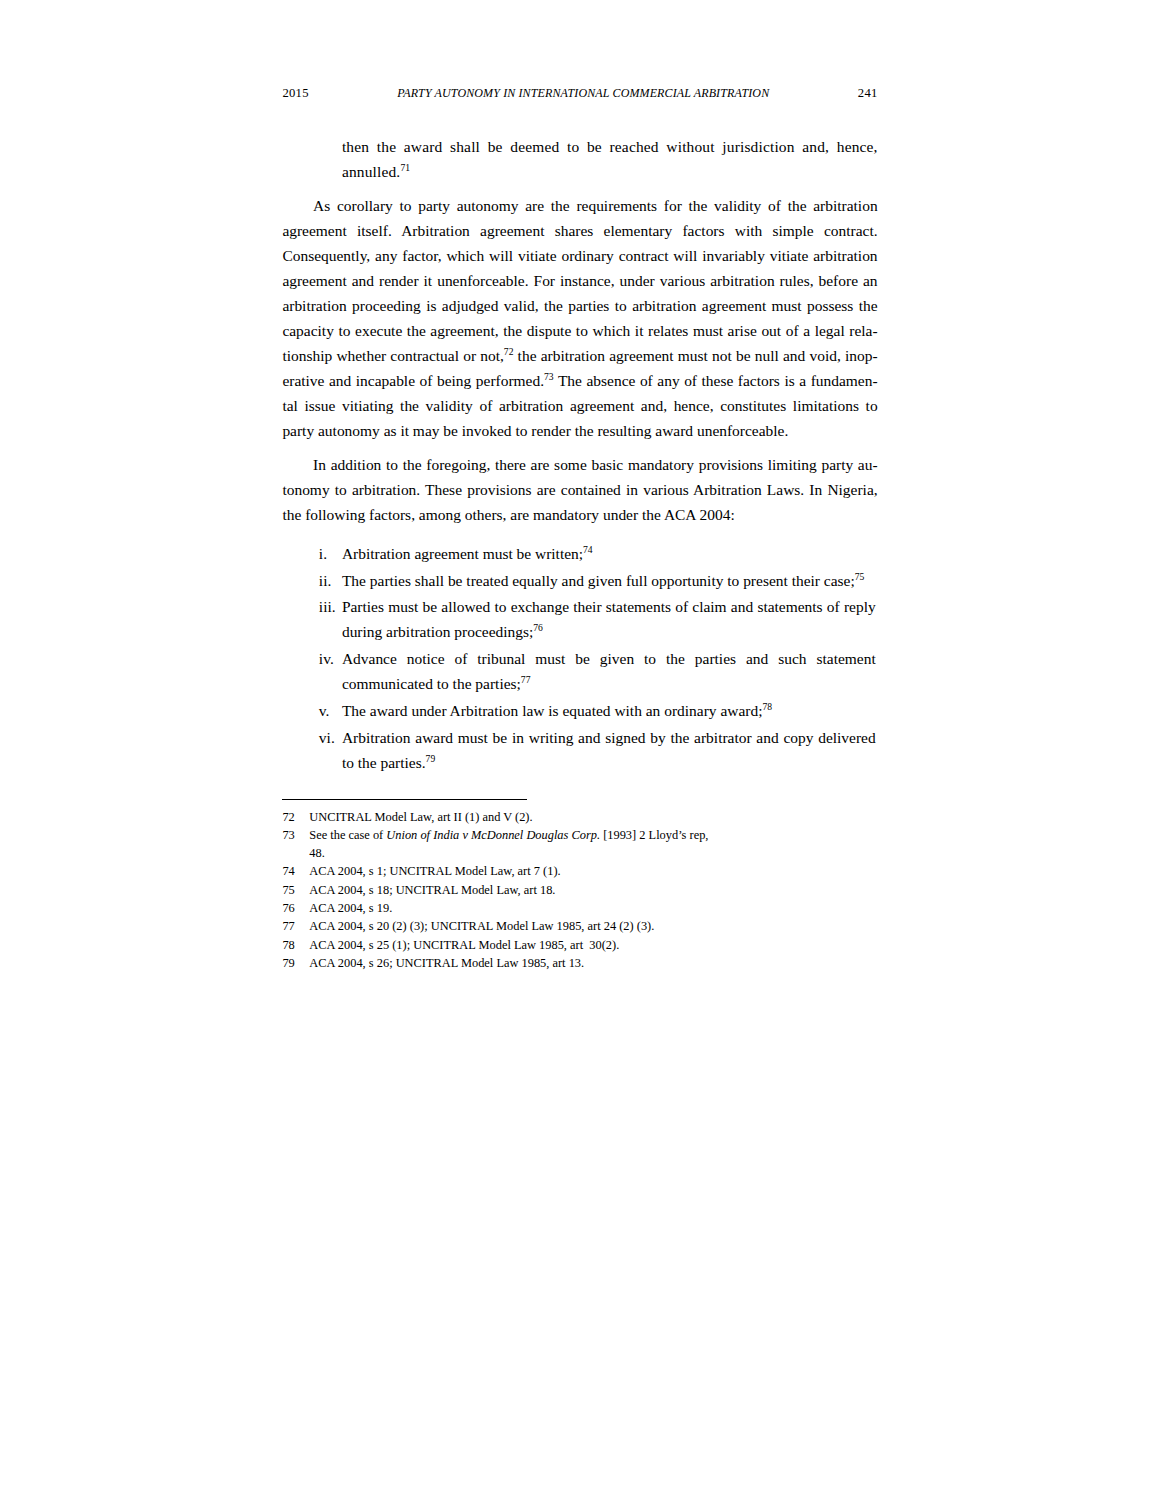2015 PARTY AUTONOMY IN INTERNATIONAL COMMERCIAL ARBITRATION 241
then the award shall be deemed to be reached without jurisdiction and, hence, annulled.71
As corollary to party autonomy are the requirements for the validity of the arbitration agreement itself. Arbitration agreement shares elementary factors with simple contract. Consequently, any factor, which will vitiate ordinary contract will invariably vitiate arbitration agreement and render it unenforceable. For instance, under various arbitration rules, before an arbitration proceeding is adjudged valid, the parties to arbitration agreement must possess the capacity to execute the agreement, the dispute to which it relates must arise out of a legal relationship whether contractual or not,72 the arbitration agreement must not be null and void, inoperative and incapable of being performed.73 The absence of any of these factors is a fundamental issue vitiating the validity of arbitration agreement and, hence, constitutes limitations to party autonomy as it may be invoked to render the resulting award unenforceable.
In addition to the foregoing, there are some basic mandatory provisions limiting party autonomy to arbitration. These provisions are contained in various Arbitration Laws. In Nigeria, the following factors, among others, are mandatory under the ACA 2004:
i. Arbitration agreement must be written;74
ii. The parties shall be treated equally and given full opportunity to present their case;75
iii. Parties must be allowed to exchange their statements of claim and statements of reply during arbitration proceedings;76
iv. Advance notice of tribunal must be given to the parties and such statement communicated to the parties;77
v. The award under Arbitration law is equated with an ordinary award;78
vi. Arbitration award must be in writing and signed by the arbitrator and copy delivered to the parties.79
72 UNCITRAL Model Law, art II (1) and V (2).
73 See the case of Union of India v McDonnel Douglas Corp. [1993] 2 Lloyd’s rep, 48.
74 ACA 2004, s 1; UNCITRAL Model Law, art 7 (1).
75 ACA 2004, s 18; UNCITRAL Model Law, art 18.
76 ACA 2004, s 19.
77 ACA 2004, s 20 (2) (3); UNCITRAL Model Law 1985, art 24 (2) (3).
78 ACA 2004, s 25 (1); UNCITRAL Model Law 1985, art 30(2).
79 ACA 2004, s 26; UNCITRAL Model Law 1985, art 13.